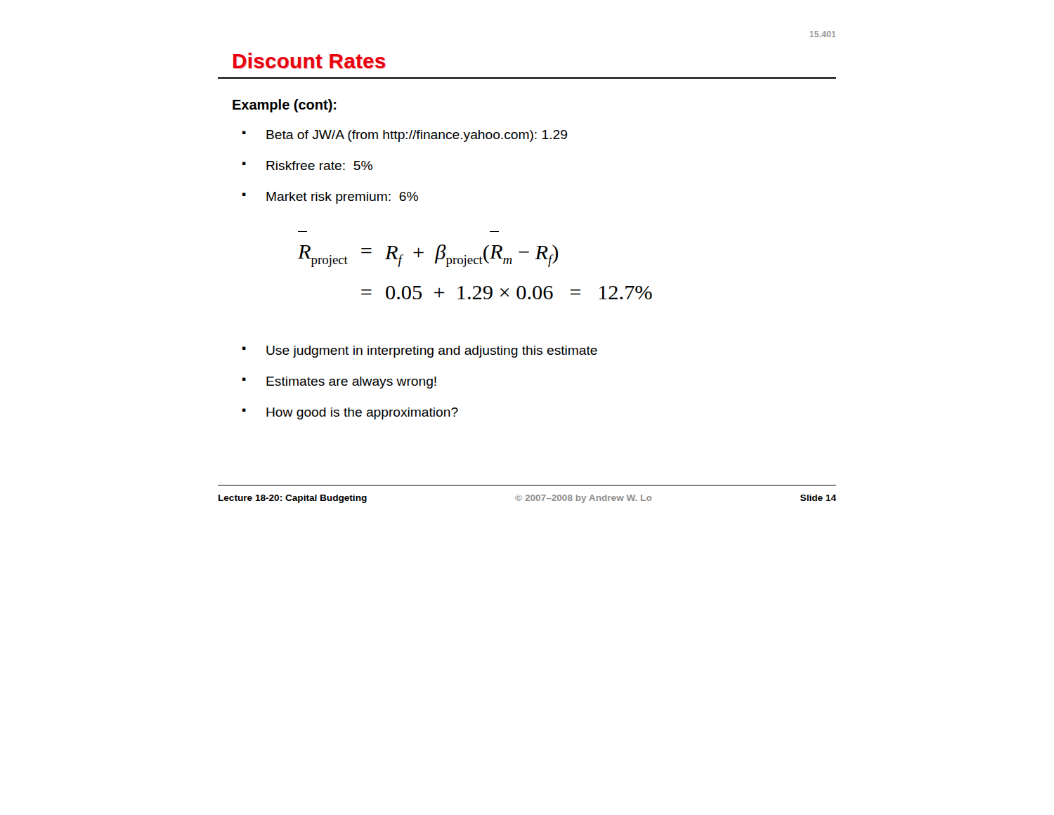15.401
Discount Rates
Example (cont):
Beta of JW/A (from http://finance.yahoo.com): 1.29
Riskfree rate: 5%
Market risk premium: 6%
| R project | = | R f + β project ( R m − R f ) |
| | = | 0.05 + 1.29 × 0.06 = 12.7% |
Use judgment in interpreting and adjusting this estimate
Estimates are always wrong!
How good is the approximation?
Lecture 18-20: Capital Budgeting
© 2007–2008 by Andrew W. Lo
Slide 14